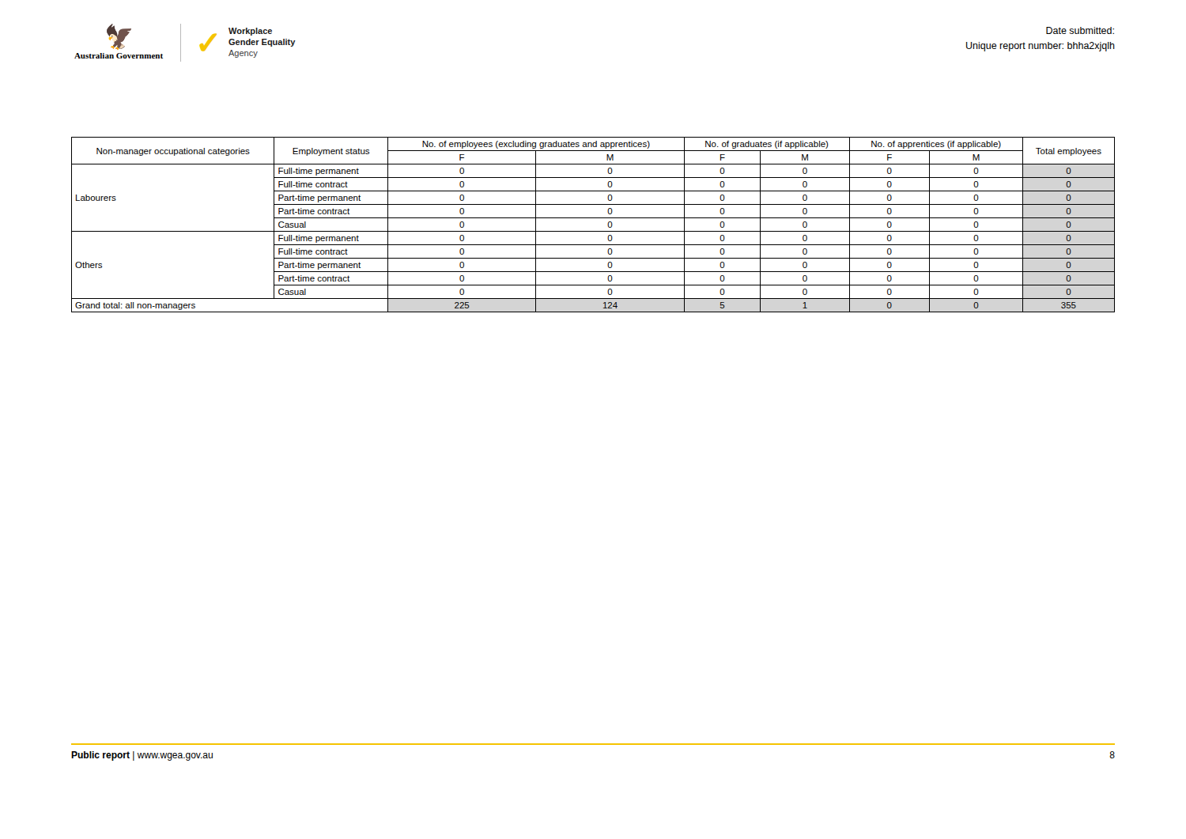🦅
Australian Government
✓
Workplace
Gender Equality
Agency
Date submitted:
Unique report number: bhha2xjqlh
| Non-manager occupational categories | Employment status | No. of employees (excluding graduates and apprentices) | No. of graduates (if applicable) | No. of apprentices (if applicable) | Total employees |
| --- | --- | --- | --- | --- | --- |
| F | M | F | M | F | M |
| Labourers | Full-time permanent | 0 | 0 | 0 | 0 | 0 | 0 | 0 |
| Full-time contract | 0 | 0 | 0 | 0 | 0 | 0 | 0 |
| Part-time permanent | 0 | 0 | 0 | 0 | 0 | 0 | 0 |
| Part-time contract | 0 | 0 | 0 | 0 | 0 | 0 | 0 |
| Casual | 0 | 0 | 0 | 0 | 0 | 0 | 0 |
| Others | Full-time permanent | 0 | 0 | 0 | 0 | 0 | 0 | 0 |
| Full-time contract | 0 | 0 | 0 | 0 | 0 | 0 | 0 |
| Part-time permanent | 0 | 0 | 0 | 0 | 0 | 0 | 0 |
| Part-time contract | 0 | 0 | 0 | 0 | 0 | 0 | 0 |
| Casual | 0 | 0 | 0 | 0 | 0 | 0 | 0 |
| Grand total: all non-managers | 225 | 124 | 5 | 1 | 0 | 0 | 355 |
Public report | www.wgea.gov.au
8